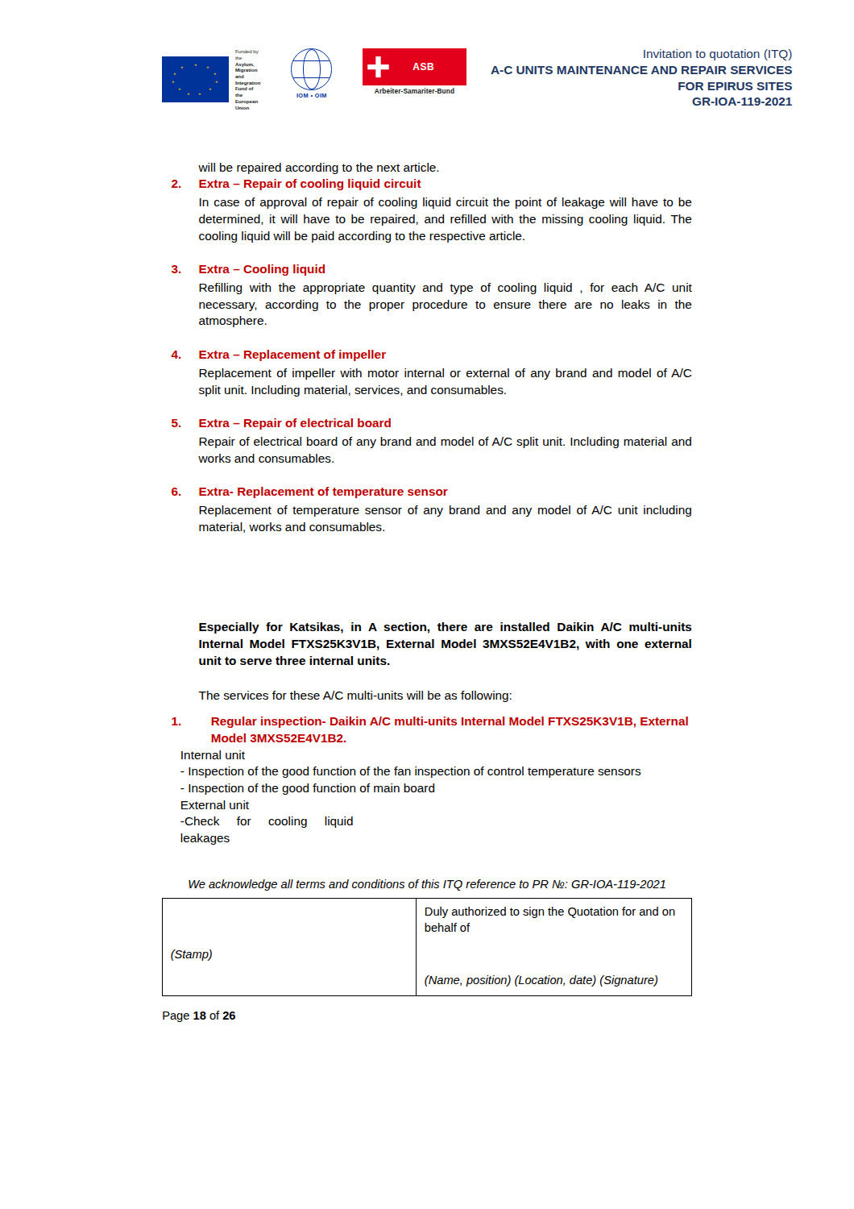★ ★ ★ ★ ★ ★ ★ ★ ★ ★ ★ ★
Funded by the
Asylum, Migration and
Integration Fund of the
European Union
IOM • OIM
ASB
Arbeiter-Samariter-Bund
Invitation to quotation (ITQ)
A-C UNITS MAINTENANCE AND REPAIR SERVICES
FOR EPIRUS SITES
GR-IOA-119-2021
will be repaired according to the next article.
2.
Extra – Repair of cooling liquid circuit
In case of approval of repair of cooling liquid circuit the point of leakage will have to be determined, it will have to be repaired, and refilled with the missing cooling liquid. The cooling liquid will be paid according to the respective article.
3.
Extra – Cooling liquid
Refilling with the appropriate quantity and type of cooling liquid , for each A/C unit necessary, according to the proper procedure to ensure there are no leaks in the atmosphere.
4.
Extra – Replacement of impeller
Replacement of impeller with motor internal or external of any brand and model of A/C split unit. Including material, services, and consumables.
5.
Extra – Repair of electrical board
Repair of electrical board of any brand and model of A/C split unit. Including material and works and consumables.
6.
Extra- Replacement of temperature sensor
Replacement of temperature sensor of any brand and any model of A/C unit including material, works and consumables.
Especially for Katsikas, in A section, there are installed Daikin A/C multi-units Internal Model FTXS25K3V1B, External Model 3MXS52E4V1B2, with one external unit to serve three internal units.
The services for these A/C multi-units will be as following:
1.
Regular inspection- Daikin A/C multi-units Internal Model FTXS25K3V1B, External Model 3MXS52E4V1B2.
Internal unit
- Inspection of the good function of the fan inspection of control temperature sensors
- Inspection of the good function of main board
External unit
-Check for cooling liquid
leakages
We acknowledge all terms and conditions of this ITQ reference to PR №: GR-IOA-119-2021
| (Stamp) | Duly authorized to sign the Quotation for and on behalf of (Name, position) (Location, date) (Signature) |
Page 18 of 26